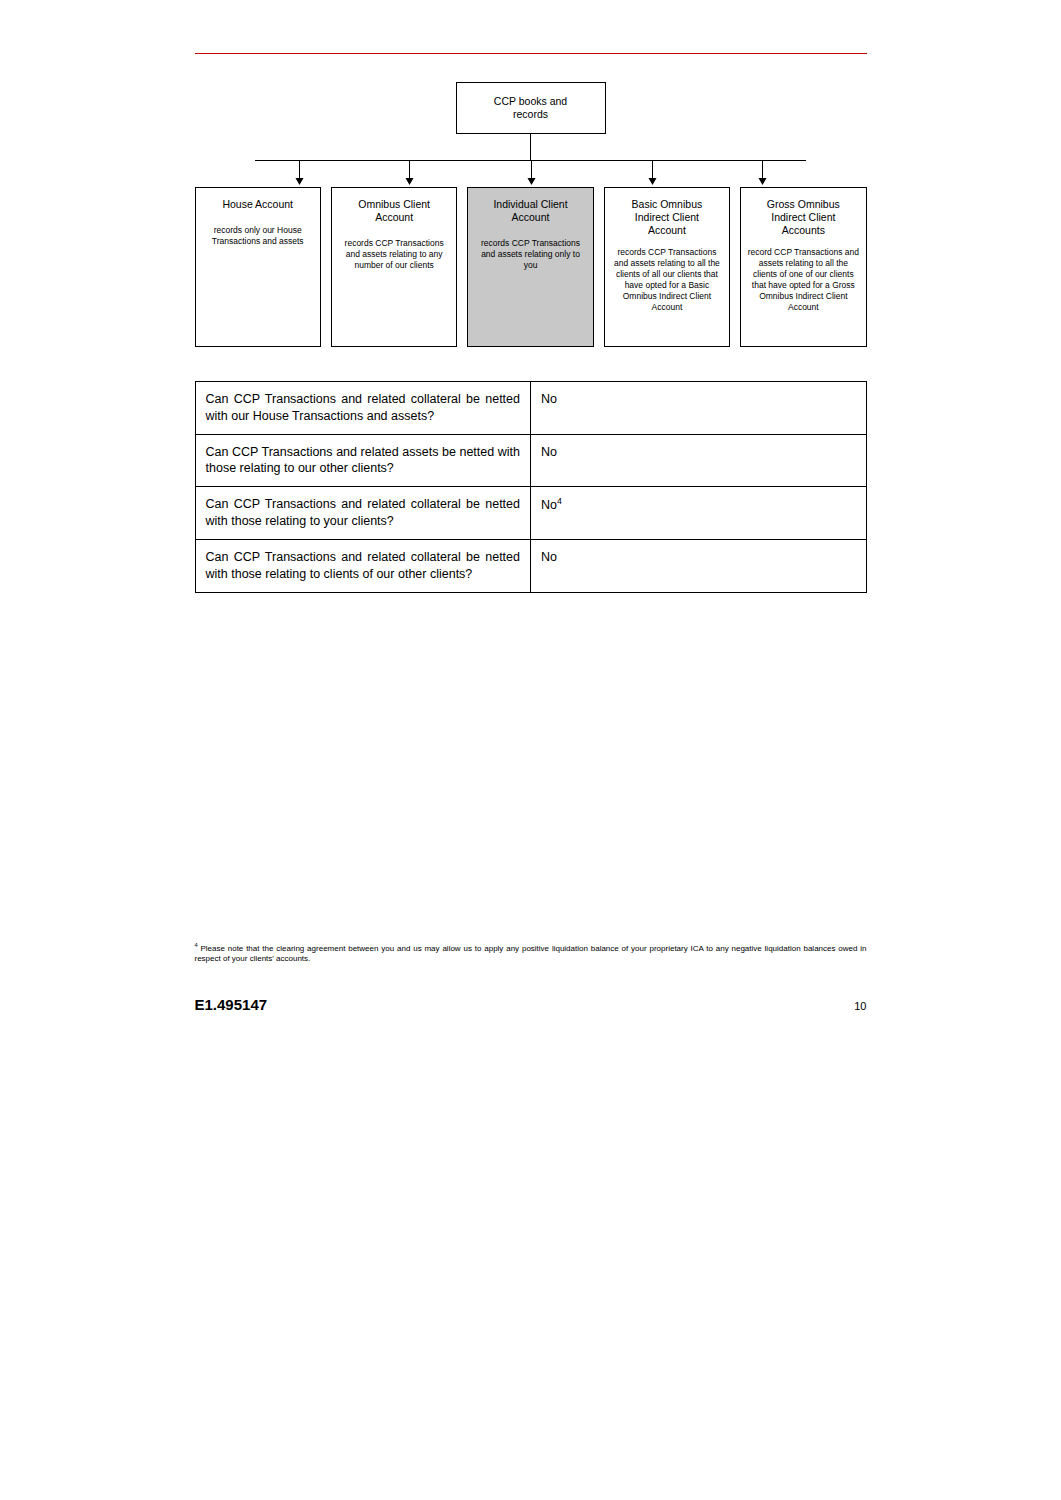CCP books and
records
House Account
records only our House
Transactions and assets
Omnibus Client
Account
records CCP Transactions
and assets relating to any
number of our clients
Individual Client
Account
records CCP Transactions
and assets relating only to
you
Basic Omnibus
Indirect Client
Account
records CCP Transactions
and assets relating to all the
clients of all our clients that
have opted for a Basic
Omnibus Indirect Client
Account
Gross Omnibus
Indirect Client
Accounts
record CCP Transactions and
assets relating to all the
clients of one of our clients
that have opted for a Gross
Omnibus Indirect Client
Account
| Can CCP Transactions and related collateral be netted with our House Transactions and assets? | No |
| Can CCP Transactions and related assets be netted with those relating to our other clients? | No |
| Can CCP Transactions and related collateral be netted with those relating to your clients? | No 4 |
| Can CCP Transactions and related collateral be netted with those relating to clients of our other clients? | No |
4 Please note that the clearing agreement between you and us may allow us to apply any positive liquidation balance of your proprietary ICA to any negative liquidation balances owed in respect of your clients' accounts.
E1.495147
10